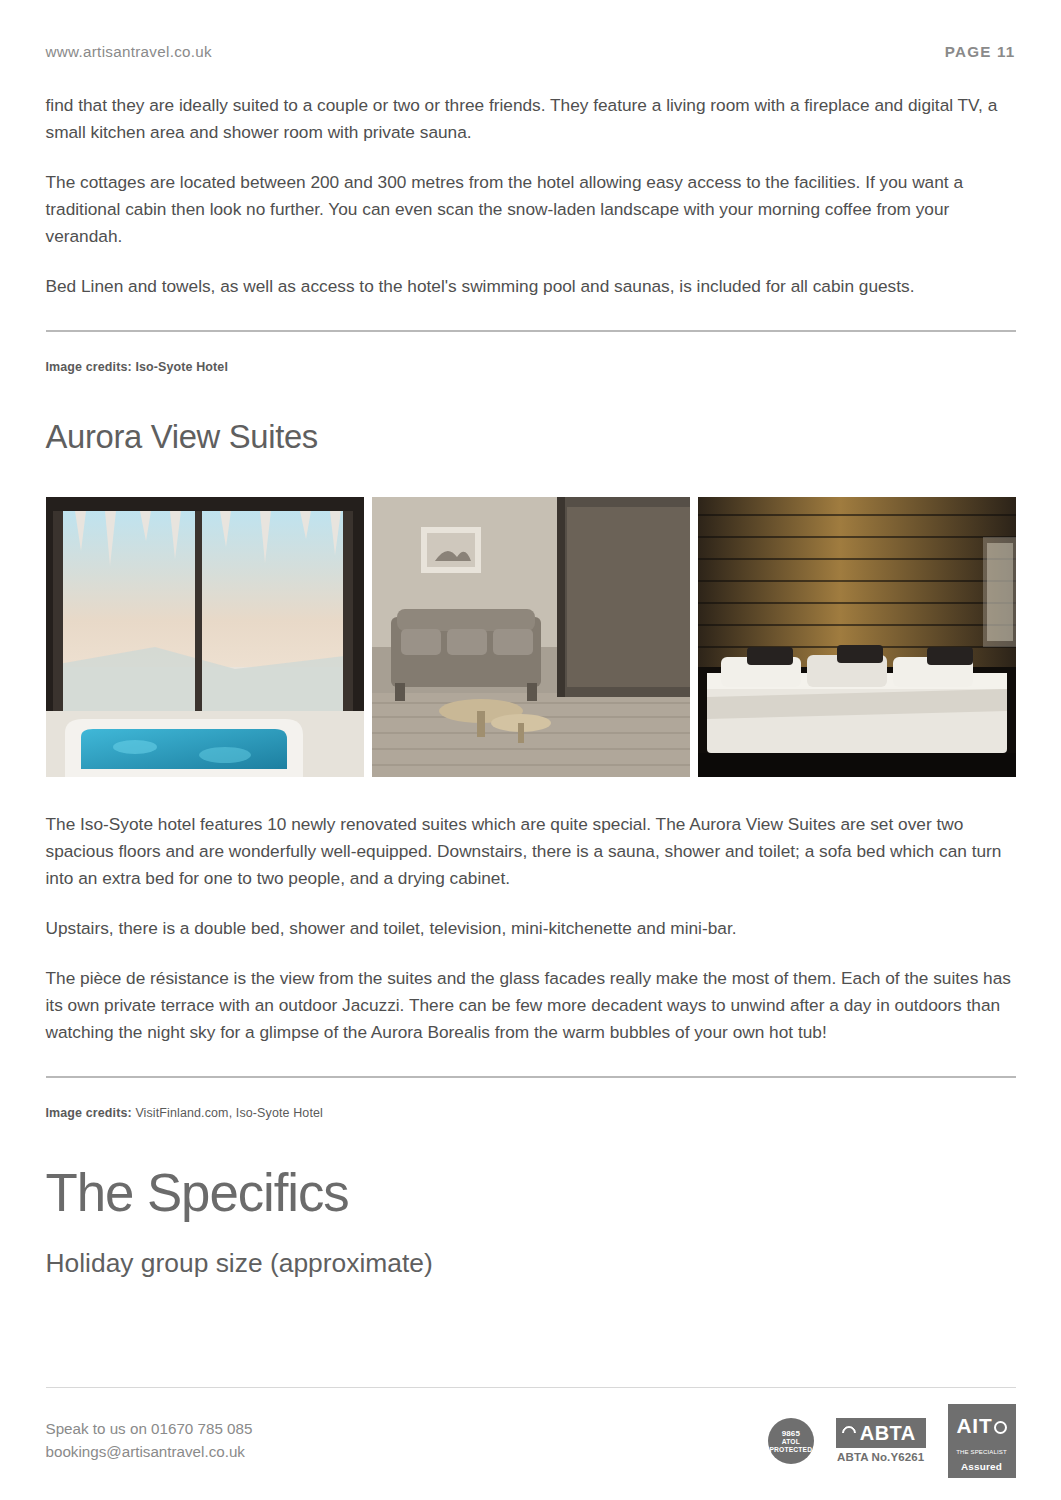www.artisantravel.co.uk PAGE 11
find that they are ideally suited to a couple or two or three friends. They feature a living room with a fireplace and digital TV, a small kitchen area and shower room with private sauna.
The cottages are located between 200 and 300 metres from the hotel allowing easy access to the facilities. If you want a traditional cabin then look no further. You can even scan the snow-laden landscape with your morning coffee from your verandah.
Bed Linen and towels, as well as access to the hotel's swimming pool and saunas, is included for all cabin guests.
Image credits: Iso-Syote Hotel
Aurora View Suites
The Iso-Syote hotel features 10 newly renovated suites which are quite special. The Aurora View Suites are set over two spacious floors and are wonderfully well-equipped. Downstairs, there is a sauna, shower and toilet; a sofa bed which can turn into an extra bed for one to two people, and a drying cabinet.
Upstairs, there is a double bed, shower and toilet, television, mini-kitchenette and mini-bar.
The pièce de résistance is the view from the suites and the glass facades really make the most of them. Each of the suites has its own private terrace with an outdoor Jacuzzi. There can be few more decadent ways to unwind after a day in outdoors than watching the night sky for a glimpse of the Aurora Borealis from the warm bubbles of your own hot tub!
Image credits: VisitFinland.com, Iso-Syote Hotel
The Specifics
Holiday group size (approximate)
Speak to us on 01670 785 085
bookings@artisantravel.co.uk
9865 ATOL PROTECTED
ABTA
ABTA No.Y6261
AIT THE SPECIALIST Assured